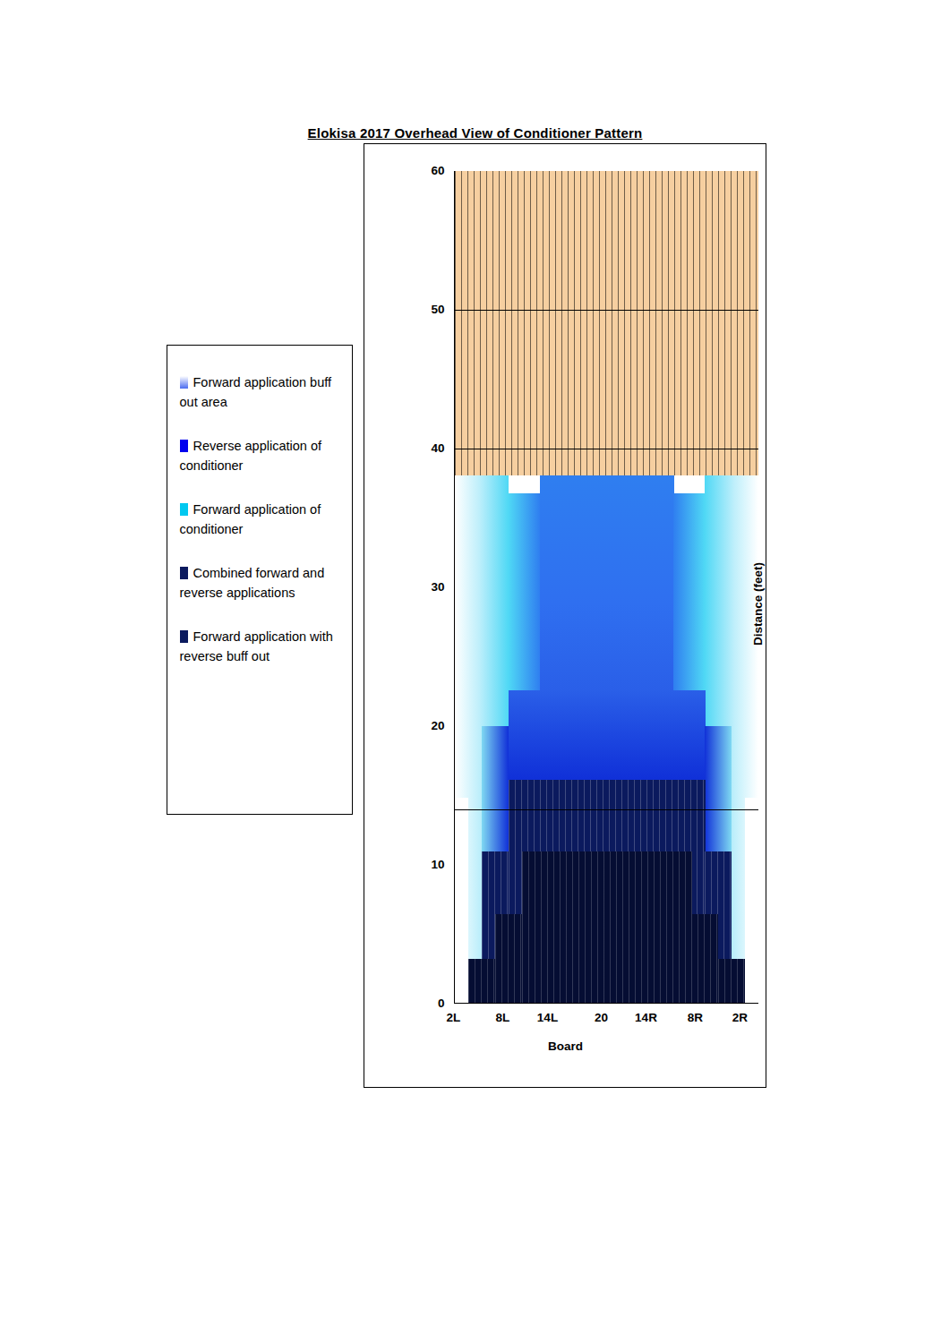Elokisa 2017 Overhead View of Conditioner Pattern
Forward application buff out area
Reverse application of conditioner
Forward application of conditioner
Combined forward and reverse applications
Forward application with reverse buff out
60
50
40
30
20
10
0
Distance (feet)
2L
8L
14L
20
14R
8R
2R
Board